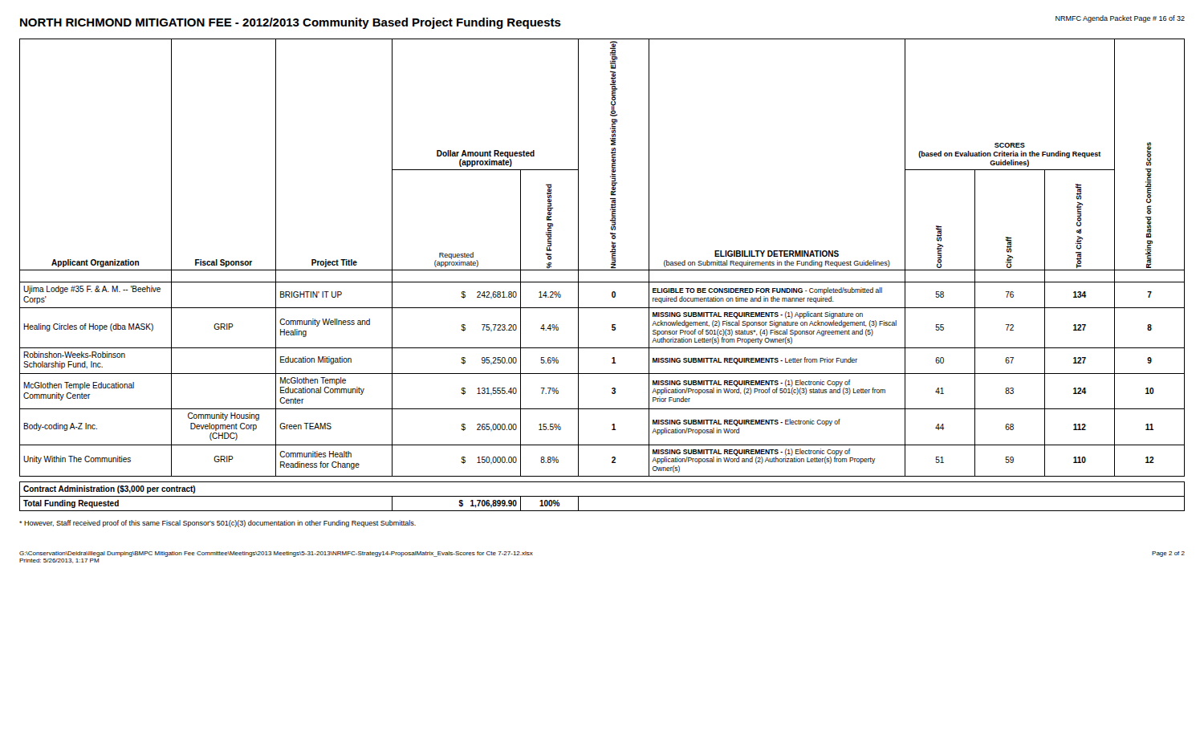NRMFC Agenda Packet Page # 16 of 32 NORTH RICHMOND MITIGATION FEE - 2012/2013 Community Based Project Funding Requests
| Applicant Organization | Fiscal Sponsor | Project Title | Dollar Amount Requested (approximate) | Number of Submittal Requirements Missing (0=Complete/ Eligible) | ELIGIBILILTY DETERMINATIONS (based on Submittal Requirements in the Funding Request Guidelines) | SCORES (based on Evaluation Criteria in the Funding Request Guidelines) | Ranking Based on Combined Scores |
| --- | --- | --- | --- | --- | --- | --- | --- |
| Requested (approximate) | % of Funding Requested | County Staff | City Staff | Total City & County Staff |
| Ujima Lodge #35 F. & A. M. -- 'Beehive Corps' | | BRIGHTIN' IT UP | $ 242,681.80 | 14.2% | 0 | ELIGIBLE TO BE CONSIDERED FOR FUNDING - Completed/submitted all required documentation on time and in the manner required. | 58 | 76 | 134 | 7 |
| Healing Circles of Hope (dba MASK) | GRIP | Community Wellness and Healing | $ 75,723.20 | 4.4% | 5 | MISSING SUBMITTAL REQUIREMENTS - (1) Applicant Signature on Acknowledgement, (2) Fiscal Sponsor Signature on Acknowledgement, (3) Fiscal Sponsor Proof of 501(c)(3) status*, (4) Fiscal Sponsor Agreement and (5) Authorization Letter(s) from Property Owner(s) | 55 | 72 | 127 | 8 |
| Robinshon-Weeks-Robinson Scholarship Fund, Inc. | | Education Mitigation | $ 95,250.00 | 5.6% | 1 | MISSING SUBMITTAL REQUIREMENTS - Letter from Prior Funder | 60 | 67 | 127 | 9 |
| McGlothen Temple Educational Community Center | | McGlothen Temple Educational Community Center | $ 131,555.40 | 7.7% | 3 | MISSING SUBMITTAL REQUIREMENTS - (1) Electronic Copy of Application/Proposal in Word, (2) Proof of 501(c)(3) status and (3) Letter from Prior Funder | 41 | 83 | 124 | 10 |
| Body-coding A-Z Inc. | Community Housing Development Corp (CHDC) | Green TEAMS | $ 265,000.00 | 15.5% | 1 | MISSING SUBMITTAL REQUIREMENTS - Electronic Copy of Application/Proposal in Word | 44 | 68 | 112 | 11 |
| Unity Within The Communities | GRIP | Communities Health Readiness for Change | $ 150,000.00 | 8.8% | 2 | MISSING SUBMITTAL REQUIREMENTS - (1) Electronic Copy of Application/Proposal in Word and (2) Authorization Letter(s) from Property Owner(s) | 51 | 59 | 110 | 12 |
| Contract Administration ($3,000 per contract) |
| Total Funding Requested | $ 1,706,899.90 | 100% | |
* However, Staff received proof of this same Fiscal Sponsor's 501(c)(3) documentation in other Funding Request Submittals.
G:\Conservation\Deidra\Illegal Dumping\BMPC Mitigation Fee Committee\Meetings\2013 Meetings\5-31-2013\NRMFC-Strategy14-ProposalMatrix_Evals-Scores for Cte 7-27-12.xlsx
Printed: 5/26/2013, 1:17 PM
Page 2 of 2